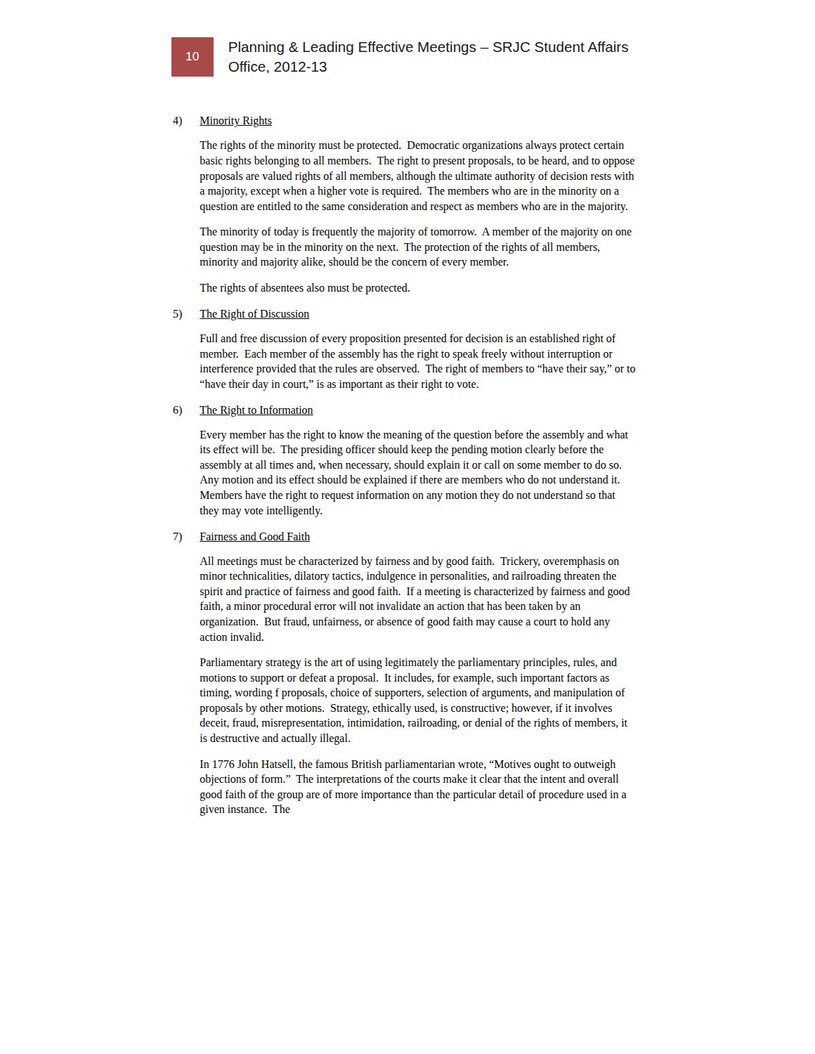10
Planning & Leading Effective Meetings – SRJC Student Affairs Office, 2012-13
Minority Rights
The rights of the minority must be protected. Democratic organizations always protect certain basic rights belonging to all members. The right to present proposals, to be heard, and to oppose proposals are valued rights of all members, although the ultimate authority of decision rests with a majority, except when a higher vote is required. The members who are in the minority on a question are entitled to the same consideration and respect as members who are in the majority.
The minority of today is frequently the majority of tomorrow. A member of the majority on one question may be in the minority on the next. The protection of the rights of all members, minority and majority alike, should be the concern of every member.
The rights of absentees also must be protected.
The Right of Discussion
Full and free discussion of every proposition presented for decision is an established right of member. Each member of the assembly has the right to speak freely without interruption or interference provided that the rules are observed. The right of members to “have their say,” or to “have their day in court,” is as important as their right to vote.
The Right to Information
Every member has the right to know the meaning of the question before the assembly and what its effect will be. The presiding officer should keep the pending motion clearly before the assembly at all times and, when necessary, should explain it or call on some member to do so. Any motion and its effect should be explained if there are members who do not understand it. Members have the right to request information on any motion they do not understand so that they may vote intelligently.
Fairness and Good Faith
All meetings must be characterized by fairness and by good faith. Trickery, overemphasis on minor technicalities, dilatory tactics, indulgence in personalities, and railroading threaten the spirit and practice of fairness and good faith. If a meeting is characterized by fairness and good faith, a minor procedural error will not invalidate an action that has been taken by an organization. But fraud, unfairness, or absence of good faith may cause a court to hold any action invalid.
Parliamentary strategy is the art of using legitimately the parliamentary principles, rules, and motions to support or defeat a proposal. It includes, for example, such important factors as timing, wording f proposals, choice of supporters, selection of arguments, and manipulation of proposals by other motions. Strategy, ethically used, is constructive; however, if it involves deceit, fraud, misrepresentation, intimidation, railroading, or denial of the rights of members, it is destructive and actually illegal.
In 1776 John Hatsell, the famous British parliamentarian wrote, “Motives ought to outweigh objections of form.” The interpretations of the courts make it clear that the intent and overall good faith of the group are of more importance than the particular detail of procedure used in a given instance. The